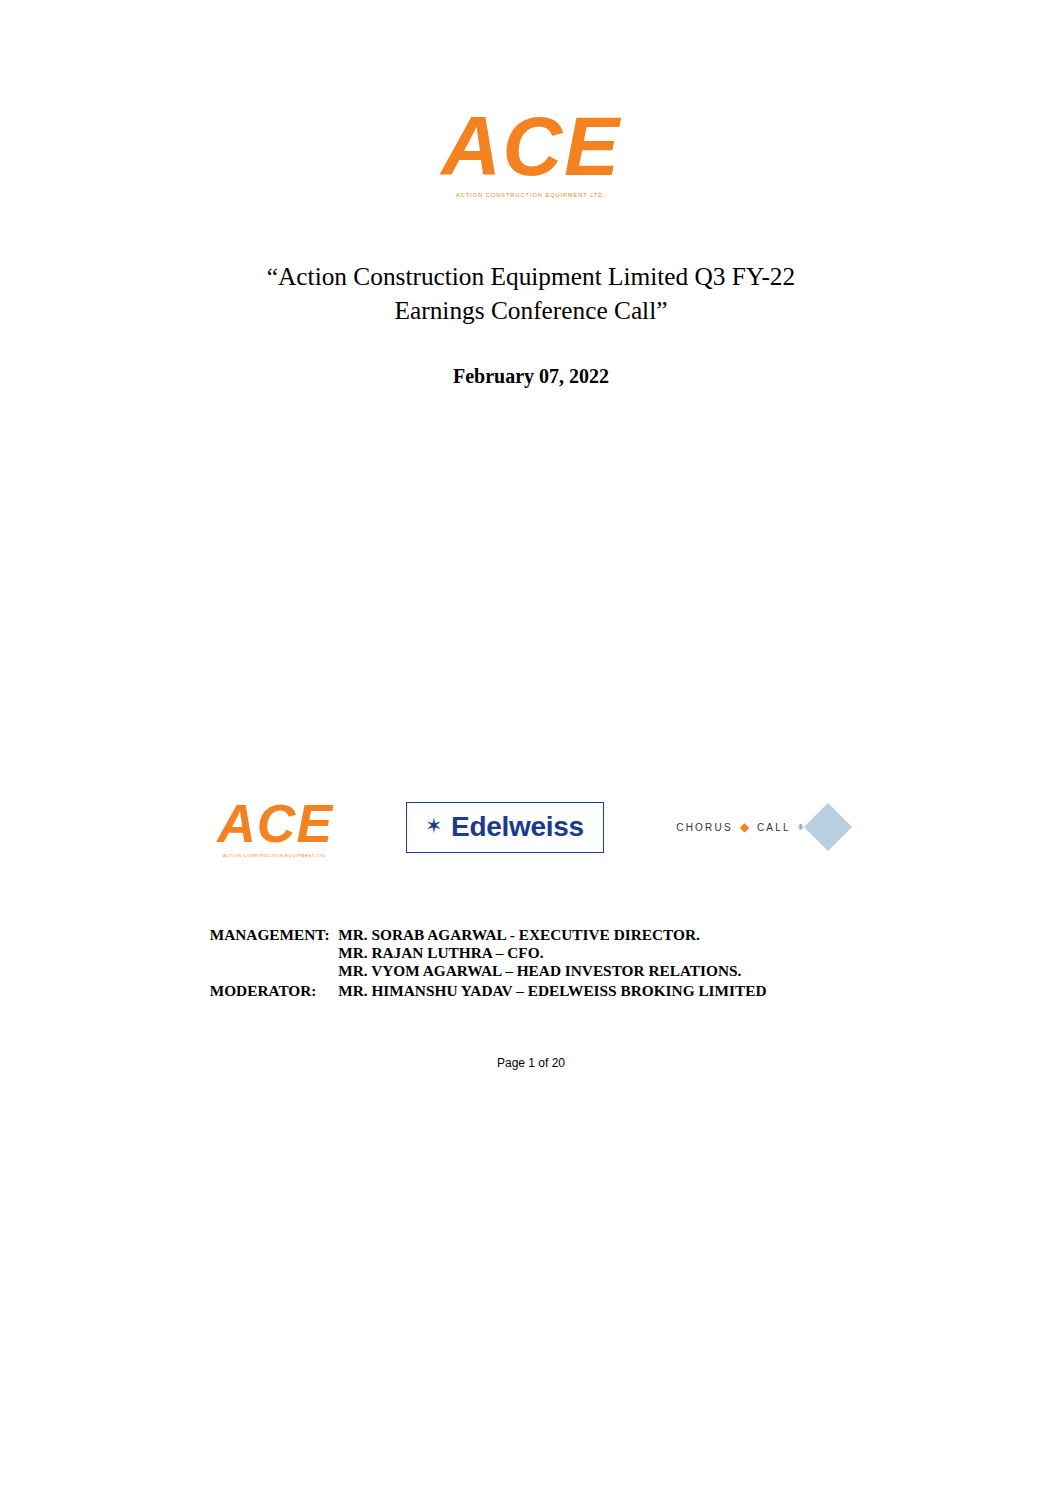ACE
Action Construction Equipment Ltd.
“Action Construction Equipment Limited Q3 FY-22
Earnings Conference Call”
February 07, 2022
ACE
Action Construction Equipment Ltd.
✶Edelweiss
CHORUS◆CALL®
| MANAGEMENT: | MR. SORAB AGARWAL - EXECUTIVE DIRECTOR. MR. RAJAN LUTHRA – CFO. MR. VYOM AGARWAL – HEAD INVESTOR RELATIONS. |
| MODERATOR: | MR. HIMANSHU YADAV – EDELWEISS BROKING LIMITED |
Page 1 of 20